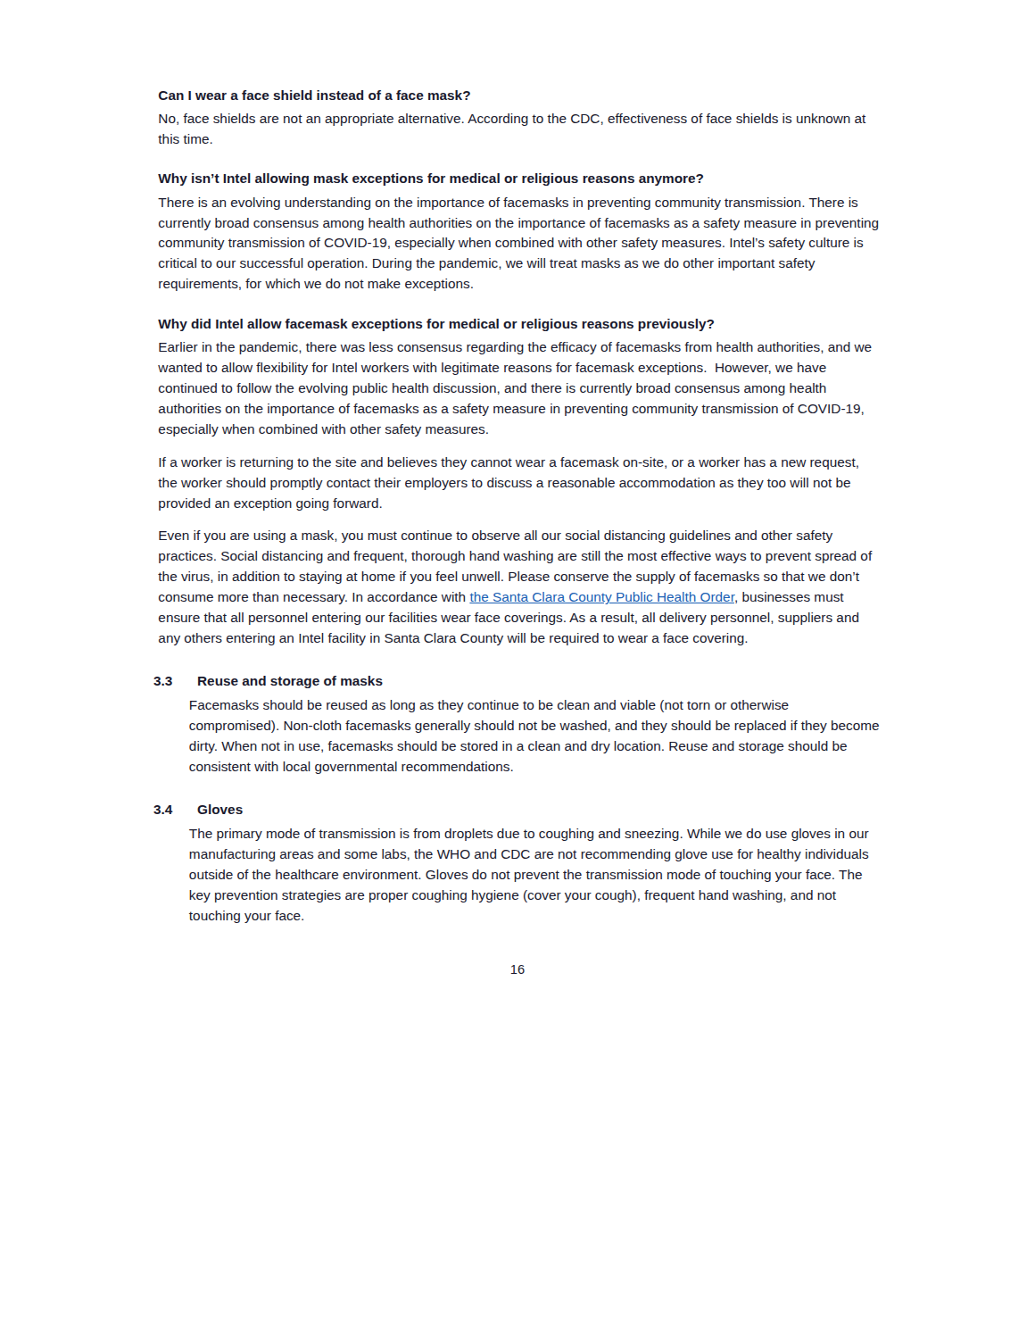Can I wear a face shield instead of a face mask?
No, face shields are not an appropriate alternative. According to the CDC, effectiveness of face shields is unknown at this time.
Why isn’t Intel allowing mask exceptions for medical or religious reasons anymore?
There is an evolving understanding on the importance of facemasks in preventing community transmission. There is currently broad consensus among health authorities on the importance of facemasks as a safety measure in preventing community transmission of COVID-19, especially when combined with other safety measures. Intel’s safety culture is critical to our successful operation. During the pandemic, we will treat masks as we do other important safety requirements, for which we do not make exceptions.
Why did Intel allow facemask exceptions for medical or religious reasons previously?
Earlier in the pandemic, there was less consensus regarding the efficacy of facemasks from health authorities, and we wanted to allow flexibility for Intel workers with legitimate reasons for facemask exceptions. However, we have continued to follow the evolving public health discussion, and there is currently broad consensus among health authorities on the importance of facemasks as a safety measure in preventing community transmission of COVID-19, especially when combined with other safety measures.
If a worker is returning to the site and believes they cannot wear a facemask on-site, or a worker has a new request, the worker should promptly contact their employers to discuss a reasonable accommodation as they too will not be provided an exception going forward.
Even if you are using a mask, you must continue to observe all our social distancing guidelines and other safety practices. Social distancing and frequent, thorough hand washing are still the most effective ways to prevent spread of the virus, in addition to staying at home if you feel unwell. Please conserve the supply of facemasks so that we don’t consume more than necessary. In accordance with the Santa Clara County Public Health Order, businesses must ensure that all personnel entering our facilities wear face coverings. As a result, all delivery personnel, suppliers and any others entering an Intel facility in Santa Clara County will be required to wear a face covering.
3.3
Reuse and storage of masks
Facemasks should be reused as long as they continue to be clean and viable (not torn or otherwise compromised). Non-cloth facemasks generally should not be washed, and they should be replaced if they become dirty. When not in use, facemasks should be stored in a clean and dry location. Reuse and storage should be consistent with local governmental recommendations.
3.4
Gloves
The primary mode of transmission is from droplets due to coughing and sneezing. While we do use gloves in our manufacturing areas and some labs, the WHO and CDC are not recommending glove use for healthy individuals outside of the healthcare environment. Gloves do not prevent the transmission mode of touching your face. The key prevention strategies are proper coughing hygiene (cover your cough), frequent hand washing, and not touching your face.
16